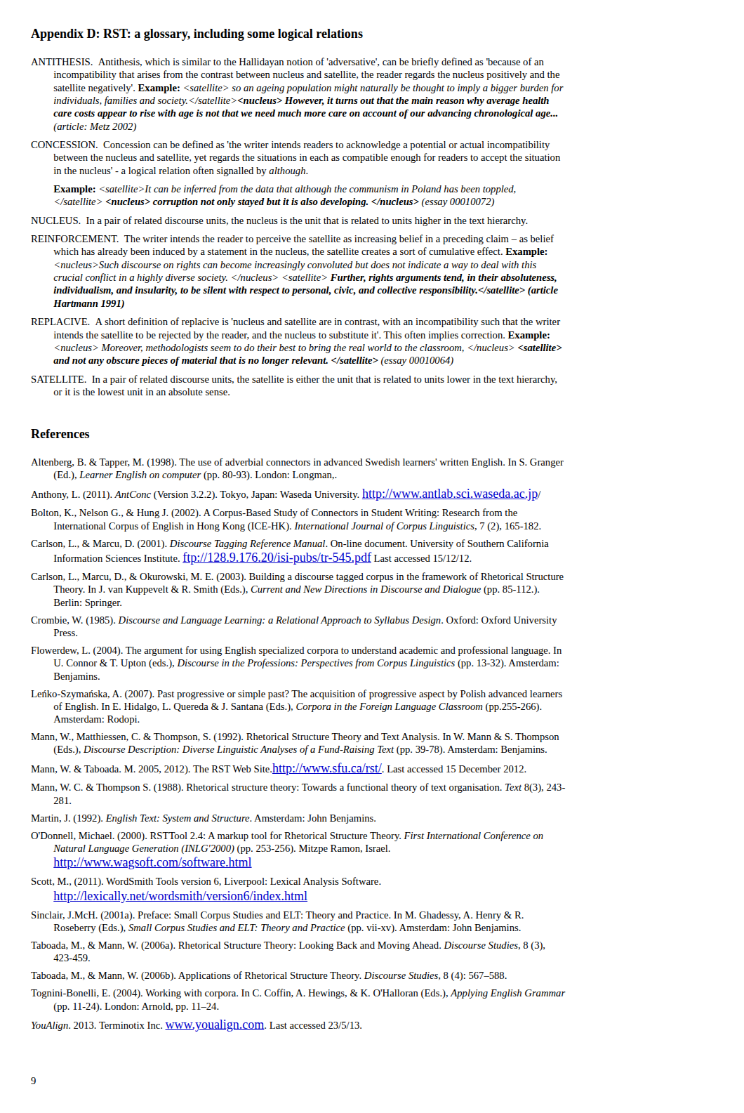Appendix D: RST: a glossary, including some logical relations
Antithesis. Antithesis, which is similar to the Hallidayan notion of 'adversative', can be briefly defined as 'because of an incompatibility that arises from the contrast between nucleus and satellite, the reader regards the nucleus positively and the satellite negatively'. Example: <satellite> so an ageing population might naturally be thought to imply a bigger burden for individuals, families and society.</satellite><nucleus> However, it turns out that the main reason why average health care costs appear to rise with age is not that we need much more care on account of our advancing chronological age... (article: Metz 2002)
Concession. Concession can be defined as 'the writer intends readers to acknowledge a potential or actual incompatibility between the nucleus and satellite, yet regards the situations in each as compatible enough for readers to accept the situation in the nucleus' - a logical relation often signalled by although.
Example: <satellite>It can be inferred from the data that although the communism in Poland has been toppled, </satellite> <nucleus> corruption not only stayed but it is also developing. </nucleus> (essay 00010072)
Nucleus. In a pair of related discourse units, the nucleus is the unit that is related to units higher in the text hierarchy.
Reinforcement. The writer intends the reader to perceive the satellite as increasing belief in a preceding claim – as belief which has already been induced by a statement in the nucleus, the satellite creates a sort of cumulative effect. Example: <nucleus>Such discourse on rights can become increasingly convoluted but does not indicate a way to deal with this crucial conflict in a highly diverse society. </nucleus> <satellite> Further, rights arguments tend, in their absoluteness, individualism, and insularity, to be silent with respect to personal, civic, and collective responsibility.</satellite> (article Hartmann 1991)
Replacive. A short definition of replacive is 'nucleus and satellite are in contrast, with an incompatibility such that the writer intends the satellite to be rejected by the reader, and the nucleus to substitute it'. This often implies correction. Example: <nucleus> Moreover, methodologists seem to do their best to bring the real world to the classroom, </nucleus> <satellite> and not any obscure pieces of material that is no longer relevant. </satellite> (essay 00010064)
Satellite. In a pair of related discourse units, the satellite is either the unit that is related to units lower in the text hierarchy, or it is the lowest unit in an absolute sense.
References
Altenberg, B. & Tapper, M. (1998). The use of adverbial connectors in advanced Swedish learners' written English. In S. Granger (Ed.), Learner English on computer (pp. 80-93). London: Longman,.
Anthony, L. (2011). AntConc (Version 3.2.2). Tokyo, Japan: Waseda University. http://www.antlab.sci.waseda.ac.jp/
Bolton, K., Nelson G., & Hung J. (2002). A Corpus-Based Study of Connectors in Student Writing: Research from the International Corpus of English in Hong Kong (ICE-HK). International Journal of Corpus Linguistics, 7 (2), 165-182.
Carlson, L., & Marcu, D. (2001). Discourse Tagging Reference Manual. On-line document. University of Southern California Information Sciences Institute. ftp://128.9.176.20/isi-pubs/tr-545.pdf Last accessed 15/12/12.
Carlson, L., Marcu, D., & Okurowski, M. E. (2003). Building a discourse tagged corpus in the framework of Rhetorical Structure Theory. In J. van Kuppevelt & R. Smith (Eds.), Current and New Directions in Discourse and Dialogue (pp. 85-112.). Berlin: Springer.
Crombie, W. (1985). Discourse and Language Learning: a Relational Approach to Syllabus Design. Oxford: Oxford University Press.
Flowerdew, L. (2004). The argument for using English specialized corpora to understand academic and professional language. In U. Connor & T. Upton (eds.), Discourse in the Professions: Perspectives from Corpus Linguistics (pp. 13-32). Amsterdam: Benjamins.
Leńko-Szymańska, A. (2007). Past progressive or simple past? The acquisition of progressive aspect by Polish advanced learners of English. In E. Hidalgo, L. Quereda & J. Santana (Eds.), Corpora in the Foreign Language Classroom (pp.255-266). Amsterdam: Rodopi.
Mann, W., Matthiessen, C. & Thompson, S. (1992). Rhetorical Structure Theory and Text Analysis. In W. Mann & S. Thompson (Eds.), Discourse Description: Diverse Linguistic Analyses of a Fund-Raising Text (pp. 39-78). Amsterdam: Benjamins.
Mann, W. & Taboada. M. 2005, 2012). The RST Web Site.http://www.sfu.ca/rst/. Last accessed 15 December 2012.
Mann, W. C. & Thompson S. (1988). Rhetorical structure theory: Towards a functional theory of text organisation. Text 8(3), 243-281.
Martin, J. (1992). English Text: System and Structure. Amsterdam: John Benjamins.
O'Donnell, Michael. (2000). RSTTool 2.4: A markup tool for Rhetorical Structure Theory. First International Conference on Natural Language Generation (INLG'2000) (pp. 253-256). Mitzpe Ramon, Israel. http://www.wagsoft.com/software.html
Scott, M., (2011). WordSmith Tools version 6, Liverpool: Lexical Analysis Software. http://lexically.net/wordsmith/version6/index.html
Sinclair, J.McH. (2001a). Preface: Small Corpus Studies and ELT: Theory and Practice. In M. Ghadessy, A. Henry & R. Roseberry (Eds.), Small Corpus Studies and ELT: Theory and Practice (pp. vii-xv). Amsterdam: John Benjamins.
Taboada, M., & Mann, W. (2006a). Rhetorical Structure Theory: Looking Back and Moving Ahead. Discourse Studies, 8 (3), 423-459.
Taboada, M., & Mann, W. (2006b). Applications of Rhetorical Structure Theory. Discourse Studies, 8 (4): 567–588.
Tognini-Bonelli, E. (2004). Working with corpora. In C. Coffin, A. Hewings, & K. O'Halloran (Eds.), Applying English Grammar (pp. 11-24). London: Arnold, pp. 11–24.
YouAlign. 2013. Terminotix Inc. www.youalign.com. Last accessed 23/5/13.
9